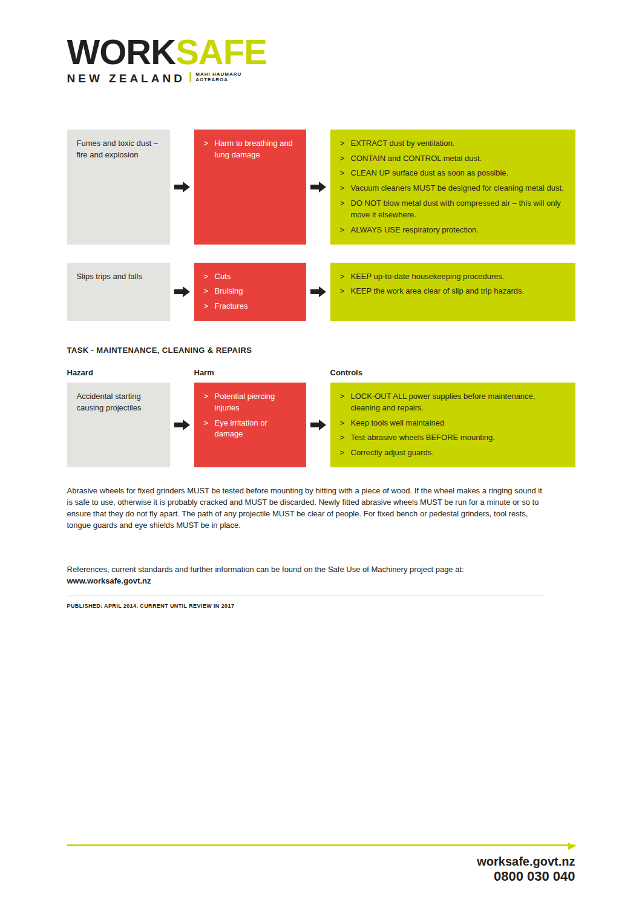WORK SAFE
NEW ZEALAND| MAHI HAUMARU
AOTEAROA
Fumes and toxic dust – fire and explosion
Harm to breathing and lung damage
EXTRACT dust by ventilation.
CONTAIN and CONTROL metal dust.
CLEAN UP surface dust as soon as possible.
Vacuum cleaners MUST be designed for cleaning metal dust.
DO NOT blow metal dust with compressed air – this will only move it elsewhere.
ALWAYS USE respiratory protection.
Slips trips and falls
Cuts
Bruising
Fractures
KEEP up-to-date housekeeping procedures.
KEEP the work area clear of slip and trip hazards.
Task - Maintenance, Cleaning & Repairs
Hazard Harm Controls
Accidental starting causing projectiles
Potential piercing injuries
Eye irritation or damage
LOCK-OUT ALL power supplies before maintenance, cleaning and repairs.
Keep tools well maintained
Test abrasive wheels BEFORE mounting.
Correctly adjust guards.
Abrasive wheels for fixed grinders MUST be tested before mounting by hitting with a piece of wood. If the wheel makes a ringing sound it is safe to use, otherwise it is probably cracked and MUST be discarded. Newly fitted abrasive wheels MUST be run for a minute or so to ensure that they do not fly apart. The path of any projectile MUST be clear of people. For fixed bench or pedestal grinders, tool rests, tongue guards and eye shields MUST be in place.
References, current standards and further information can be found on the Safe Use of Machinery project page at: www.worksafe.govt.nz
Published: April 2014. Current until review in 2017
worksafe.govt.nz
0800 030 040